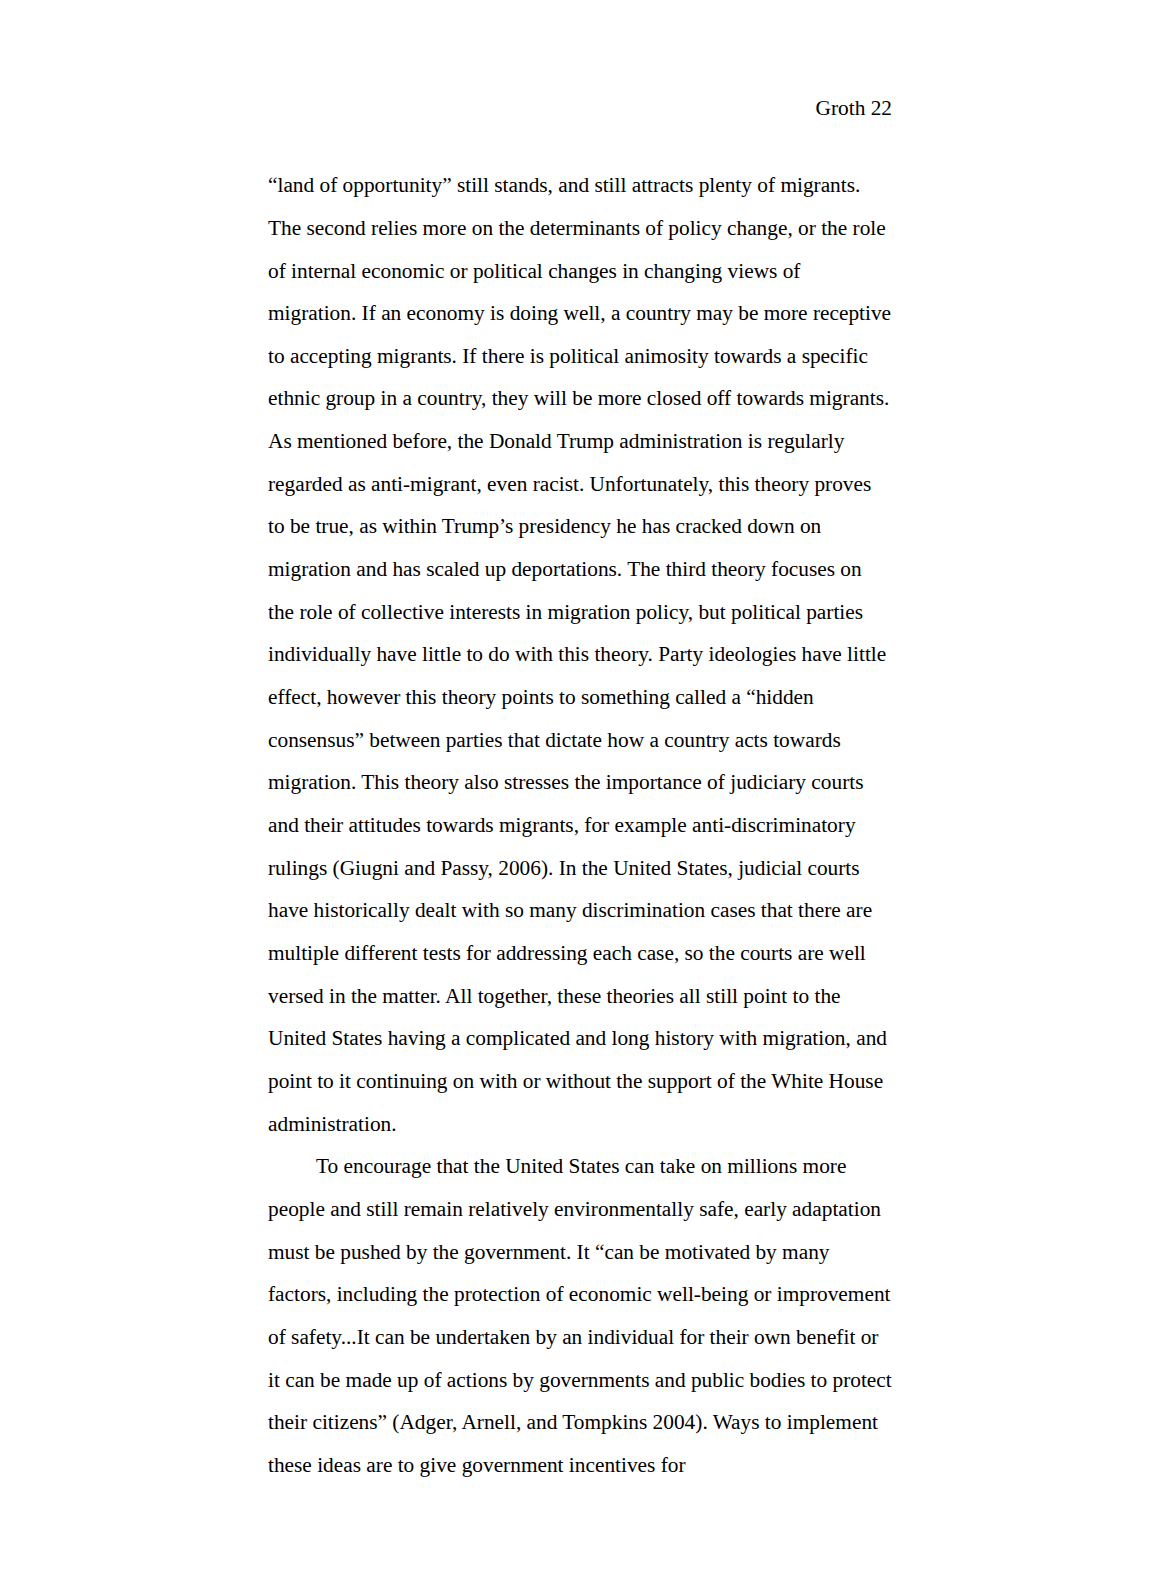Groth 22
“land of opportunity” still stands, and still attracts plenty of migrants. The second relies more on the determinants of policy change, or the role of internal economic or political changes in changing views of migration. If an economy is doing well, a country may be more receptive to accepting migrants. If there is political animosity towards a specific ethnic group in a country, they will be more closed off towards migrants. As mentioned before, the Donald Trump administration is regularly regarded as anti-migrant, even racist. Unfortunately, this theory proves to be true, as within Trump’s presidency he has cracked down on migration and has scaled up deportations. The third theory focuses on the role of collective interests in migration policy, but political parties individually have little to do with this theory. Party ideologies have little effect, however this theory points to something called a “hidden consensus” between parties that dictate how a country acts towards migration. This theory also stresses the importance of judiciary courts and their attitudes towards migrants, for example anti-discriminatory rulings (Giugni and Passy, 2006). In the United States, judicial courts have historically dealt with so many discrimination cases that there are multiple different tests for addressing each case, so the courts are well versed in the matter. All together, these theories all still point to the United States having a complicated and long history with migration, and point to it continuing on with or without the support of the White House administration.
To encourage that the United States can take on millions more people and still remain relatively environmentally safe, early adaptation must be pushed by the government. It “can be motivated by many factors, including the protection of economic well-being or improvement of safety...It can be undertaken by an individual for their own benefit or it can be made up of actions by governments and public bodies to protect their citizens” (Adger, Arnell, and Tompkins 2004). Ways to implement these ideas are to give government incentives for